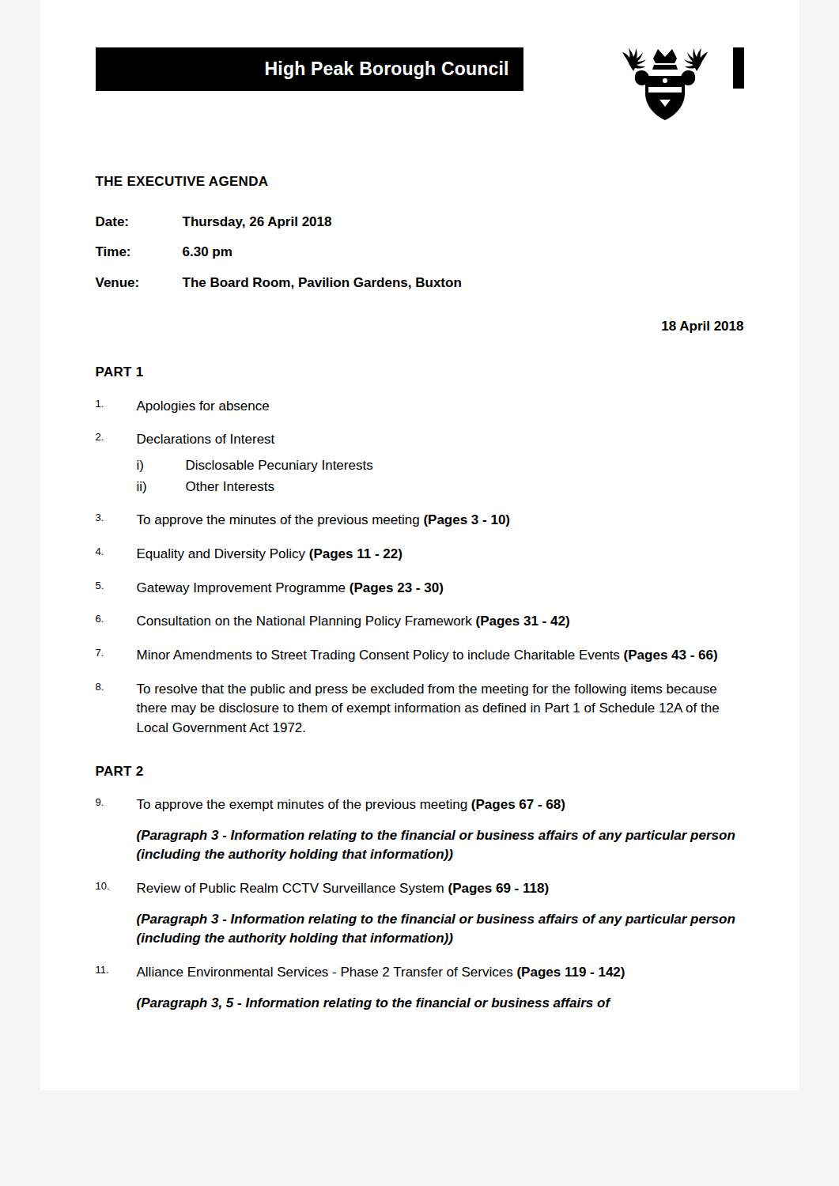High Peak Borough Council
THE EXECUTIVE AGENDA
Date: Thursday, 26 April 2018
Time: 6.30 pm
Venue: The Board Room, Pavilion Gardens, Buxton
18 April 2018
PART 1
1. Apologies for absence
2. Declarations of Interest
i) Disclosable Pecuniary Interests
ii) Other Interests
3. To approve the minutes of the previous meeting (Pages 3 - 10)
4. Equality and Diversity Policy (Pages 11 - 22)
5. Gateway Improvement Programme (Pages 23 - 30)
6. Consultation on the National Planning Policy Framework (Pages 31 - 42)
7. Minor Amendments to Street Trading Consent Policy to include Charitable Events (Pages 43 - 66)
8. To resolve that the public and press be excluded from the meeting for the following items because there may be disclosure to them of exempt information as defined in Part 1 of Schedule 12A of the Local Government Act 1972.
PART 2
9. To approve the exempt minutes of the previous meeting (Pages 67 - 68)
(Paragraph 3 - Information relating to the financial or business affairs of any particular person (including the authority holding that information))
10. Review of Public Realm CCTV Surveillance System (Pages 69 - 118)
(Paragraph 3 - Information relating to the financial or business affairs of any particular person (including the authority holding that information))
11. Alliance Environmental Services - Phase 2 Transfer of Services (Pages 119 - 142)
(Paragraph 3, 5 - Information relating to the financial or business affairs of